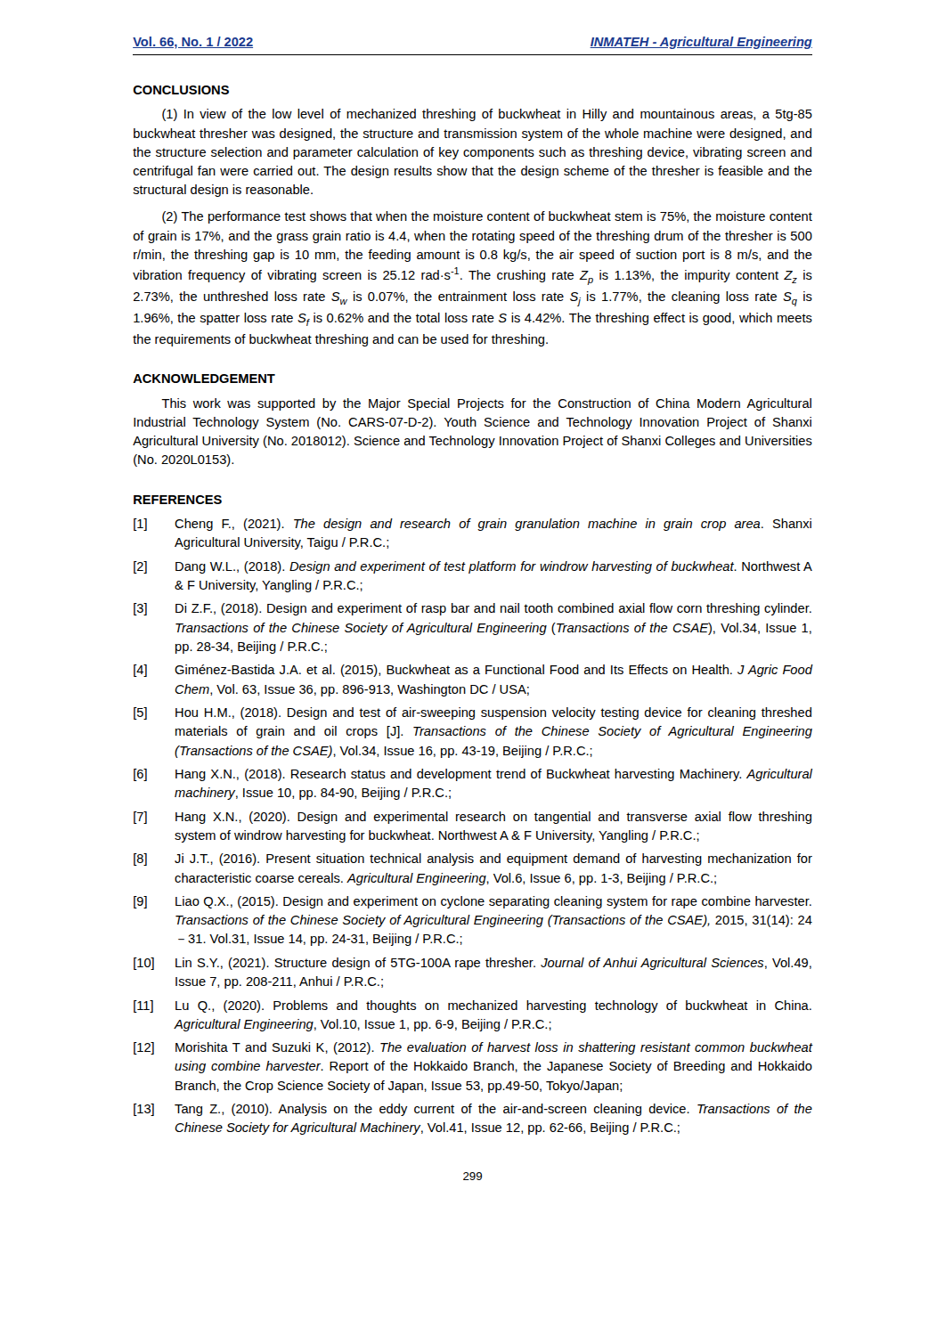Vol. 66, No. 1 / 2022 INMATEH - Agricultural Engineering
Conclusions
(1) In view of the low level of mechanized threshing of buckwheat in Hilly and mountainous areas, a 5tg-85 buckwheat thresher was designed, the structure and transmission system of the whole machine were designed, and the structure selection and parameter calculation of key components such as threshing device, vibrating screen and centrifugal fan were carried out. The design results show that the design scheme of the thresher is feasible and the structural design is reasonable.
(2) The performance test shows that when the moisture content of buckwheat stem is 75%, the moisture content of grain is 17%, and the grass grain ratio is 4.4, when the rotating speed of the threshing drum of the thresher is 500 r/min, the threshing gap is 10 mm, the feeding amount is 0.8 kg/s, the air speed of suction port is 8 m/s, and the vibration frequency of vibrating screen is 25.12 rad·s-1. The crushing rate Zp is 1.13%, the impurity content Zz is 2.73%, the unthreshed loss rate Sw is 0.07%, the entrainment loss rate Sj is 1.77%, the cleaning loss rate Sq is 1.96%, the spatter loss rate Sf is 0.62% and the total loss rate S is 4.42%. The threshing effect is good, which meets the requirements of buckwheat threshing and can be used for threshing.
Acknowledgement
This work was supported by the Major Special Projects for the Construction of China Modern Agricultural Industrial Technology System (No. CARS-07-D-2). Youth Science and Technology Innovation Project of Shanxi Agricultural University (No. 2018012). Science and Technology Innovation Project of Shanxi Colleges and Universities (No. 2020L0153).
References
Cheng F., (2021). The design and research of grain granulation machine in grain crop area. Shanxi Agricultural University, Taigu / P.R.C.;
Dang W.L., (2018). Design and experiment of test platform for windrow harvesting of buckwheat. Northwest A & F University, Yangling / P.R.C.;
Di Z.F., (2018). Design and experiment of rasp bar and nail tooth combined axial flow corn threshing cylinder. Transactions of the Chinese Society of Agricultural Engineering (Transactions of the CSAE), Vol.34, Issue 1, pp. 28-34, Beijing / P.R.C.;
Giménez-Bastida J.A. et al. (2015), Buckwheat as a Functional Food and Its Effects on Health. J Agric Food Chem, Vol. 63, Issue 36, pp. 896-913, Washington DC / USA;
Hou H.M., (2018). Design and test of air-sweeping suspension velocity testing device for cleaning threshed materials of grain and oil crops [J]. Transactions of the Chinese Society of Agricultural Engineering (Transactions of the CSAE), Vol.34, Issue 16, pp. 43-19, Beijing / P.R.C.;
Hang X.N., (2018). Research status and development trend of Buckwheat harvesting Machinery. Agricultural machinery, Issue 10, pp. 84-90, Beijing / P.R.C.;
Hang X.N., (2020). Design and experimental research on tangential and transverse axial flow threshing system of windrow harvesting for buckwheat. Northwest A & F University, Yangling / P.R.C.;
Ji J.T., (2016). Present situation technical analysis and equipment demand of harvesting mechanization for characteristic coarse cereals. Agricultural Engineering, Vol.6, Issue 6, pp. 1-3, Beijing / P.R.C.;
Liao Q.X., (2015). Design and experiment on cyclone separating cleaning system for rape combine harvester. Transactions of the Chinese Society of Agricultural Engineering (Transactions of the CSAE), 2015, 31(14): 24－31. Vol.31, Issue 14, pp. 24-31, Beijing / P.R.C.;
Lin S.Y., (2021). Structure design of 5TG-100A rape thresher. Journal of Anhui Agricultural Sciences, Vol.49, Issue 7, pp. 208-211, Anhui / P.R.C.;
Lu Q., (2020). Problems and thoughts on mechanized harvesting technology of buckwheat in China. Agricultural Engineering, Vol.10, Issue 1, pp. 6-9, Beijing / P.R.C.;
Morishita T and Suzuki K, (2012). The evaluation of harvest loss in shattering resistant common buckwheat using combine harvester. Report of the Hokkaido Branch, the Japanese Society of Breeding and Hokkaido Branch, the Crop Science Society of Japan, Issue 53, pp.49-50, Tokyo/Japan;
Tang Z., (2010). Analysis on the eddy current of the air-and-screen cleaning device. Transactions of the Chinese Society for Agricultural Machinery, Vol.41, Issue 12, pp. 62-66, Beijing / P.R.C.;
299